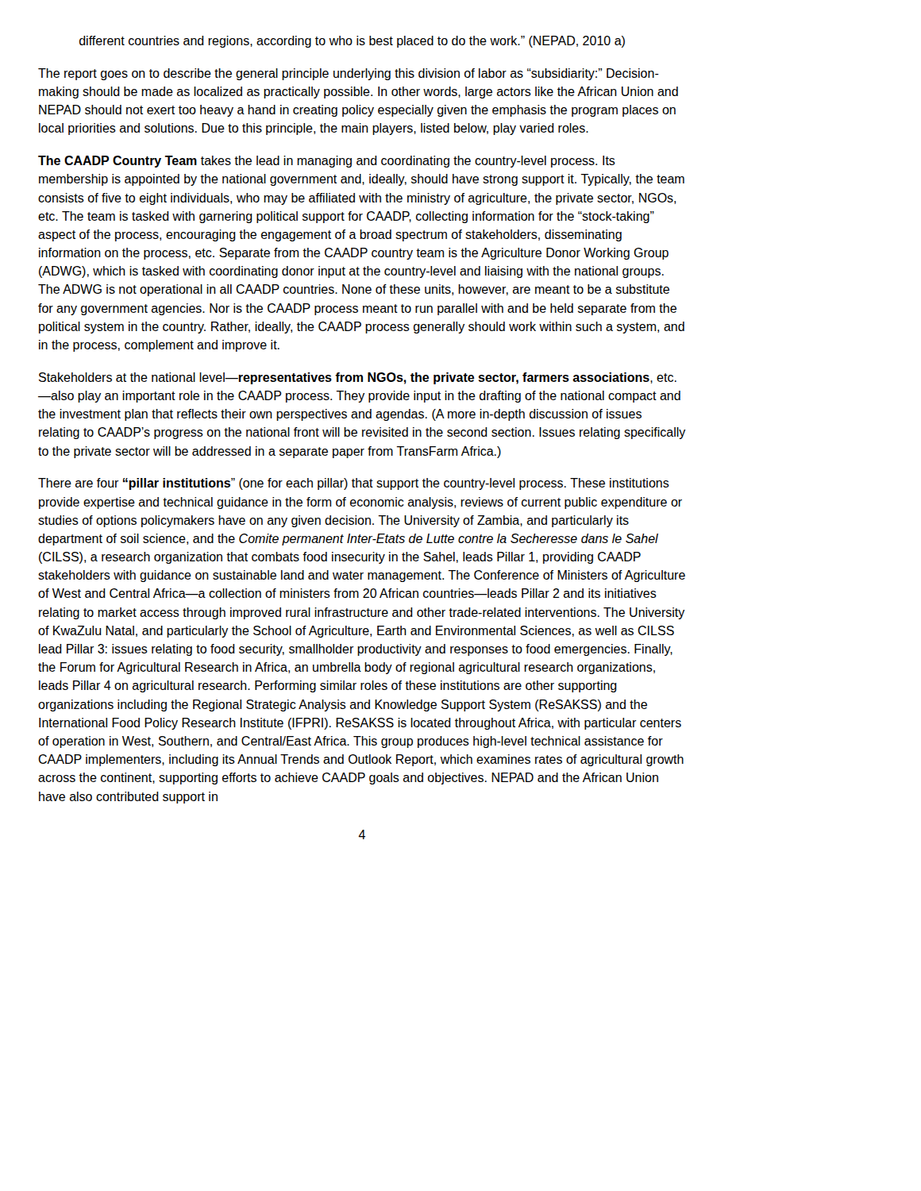different countries and regions, according to who is best placed to do the work.” (NEPAD, 2010 a)
The report goes on to describe the general principle underlying this division of labor as “subsidiarity:” Decision-making should be made as localized as practically possible. In other words, large actors like the African Union and NEPAD should not exert too heavy a hand in creating policy especially given the emphasis the program places on local priorities and solutions. Due to this principle, the main players, listed below, play varied roles.
The CAADP Country Team takes the lead in managing and coordinating the country-level process. Its membership is appointed by the national government and, ideally, should have strong support it. Typically, the team consists of five to eight individuals, who may be affiliated with the ministry of agriculture, the private sector, NGOs, etc. The team is tasked with garnering political support for CAADP, collecting information for the “stock-taking” aspect of the process, encouraging the engagement of a broad spectrum of stakeholders, disseminating information on the process, etc. Separate from the CAADP country team is the Agriculture Donor Working Group (ADWG), which is tasked with coordinating donor input at the country-level and liaising with the national groups. The ADWG is not operational in all CAADP countries. None of these units, however, are meant to be a substitute for any government agencies. Nor is the CAADP process meant to run parallel with and be held separate from the political system in the country. Rather, ideally, the CAADP process generally should work within such a system, and in the process, complement and improve it.
Stakeholders at the national level—representatives from NGOs, the private sector, farmers associations, etc.—also play an important role in the CAADP process. They provide input in the drafting of the national compact and the investment plan that reflects their own perspectives and agendas. (A more in-depth discussion of issues relating to CAADP’s progress on the national front will be revisited in the second section. Issues relating specifically to the private sector will be addressed in a separate paper from TransFarm Africa.)
There are four “pillar institutions” (one for each pillar) that support the country-level process. These institutions provide expertise and technical guidance in the form of economic analysis, reviews of current public expenditure or studies of options policymakers have on any given decision. The University of Zambia, and particularly its department of soil science, and the Comite permanent Inter-Etats de Lutte contre la Secheresse dans le Sahel (CILSS), a research organization that combats food insecurity in the Sahel, leads Pillar 1, providing CAADP stakeholders with guidance on sustainable land and water management. The Conference of Ministers of Agriculture of West and Central Africa—a collection of ministers from 20 African countries—leads Pillar 2 and its initiatives relating to market access through improved rural infrastructure and other trade-related interventions. The University of KwaZulu Natal, and particularly the School of Agriculture, Earth and Environmental Sciences, as well as CILSS lead Pillar 3: issues relating to food security, smallholder productivity and responses to food emergencies. Finally, the Forum for Agricultural Research in Africa, an umbrella body of regional agricultural research organizations, leads Pillar 4 on agricultural research. Performing similar roles of these institutions are other supporting organizations including the Regional Strategic Analysis and Knowledge Support System (ReSAKSS) and the International Food Policy Research Institute (IFPRI). ReSAKSS is located throughout Africa, with particular centers of operation in West, Southern, and Central/East Africa. This group produces high-level technical assistance for CAADP implementers, including its Annual Trends and Outlook Report, which examines rates of agricultural growth across the continent, supporting efforts to achieve CAADP goals and objectives. NEPAD and the African Union have also contributed support in
4